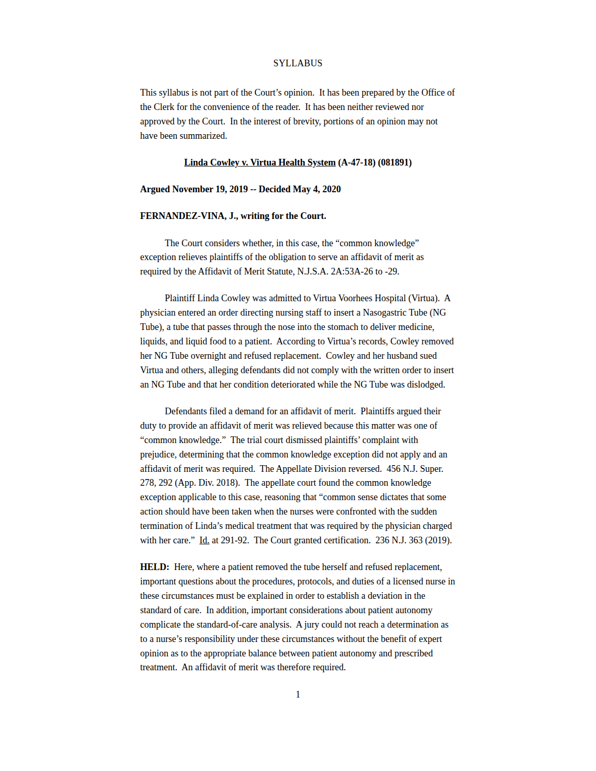SYLLABUS
This syllabus is not part of the Court’s opinion. It has been prepared by the Office of the Clerk for the convenience of the reader. It has been neither reviewed nor approved by the Court. In the interest of brevity, portions of an opinion may not have been summarized.
Linda Cowley v. Virtua Health System (A-47-18) (081891)
Argued November 19, 2019 -- Decided May 4, 2020
FERNANDEZ-VINA, J., writing for the Court.
The Court considers whether, in this case, the “common knowledge” exception relieves plaintiffs of the obligation to serve an affidavit of merit as required by the Affidavit of Merit Statute, N.J.S.A. 2A:53A-26 to -29.
Plaintiff Linda Cowley was admitted to Virtua Voorhees Hospital (Virtua). A physician entered an order directing nursing staff to insert a Nasogastric Tube (NG Tube), a tube that passes through the nose into the stomach to deliver medicine, liquids, and liquid food to a patient. According to Virtua’s records, Cowley removed her NG Tube overnight and refused replacement. Cowley and her husband sued Virtua and others, alleging defendants did not comply with the written order to insert an NG Tube and that her condition deteriorated while the NG Tube was dislodged.
Defendants filed a demand for an affidavit of merit. Plaintiffs argued their duty to provide an affidavit of merit was relieved because this matter was one of “common knowledge.” The trial court dismissed plaintiffs’ complaint with prejudice, determining that the common knowledge exception did not apply and an affidavit of merit was required. The Appellate Division reversed. 456 N.J. Super. 278, 292 (App. Div. 2018). The appellate court found the common knowledge exception applicable to this case, reasoning that “common sense dictates that some action should have been taken when the nurses were confronted with the sudden termination of Linda’s medical treatment that was required by the physician charged with her care.” Id. at 291-92. The Court granted certification. 236 N.J. 363 (2019).
HELD: Here, where a patient removed the tube herself and refused replacement, important questions about the procedures, protocols, and duties of a licensed nurse in these circumstances must be explained in order to establish a deviation in the standard of care. In addition, important considerations about patient autonomy complicate the standard-of-care analysis. A jury could not reach a determination as to a nurse’s responsibility under these circumstances without the benefit of expert opinion as to the appropriate balance between patient autonomy and prescribed treatment. An affidavit of merit was therefore required.
1